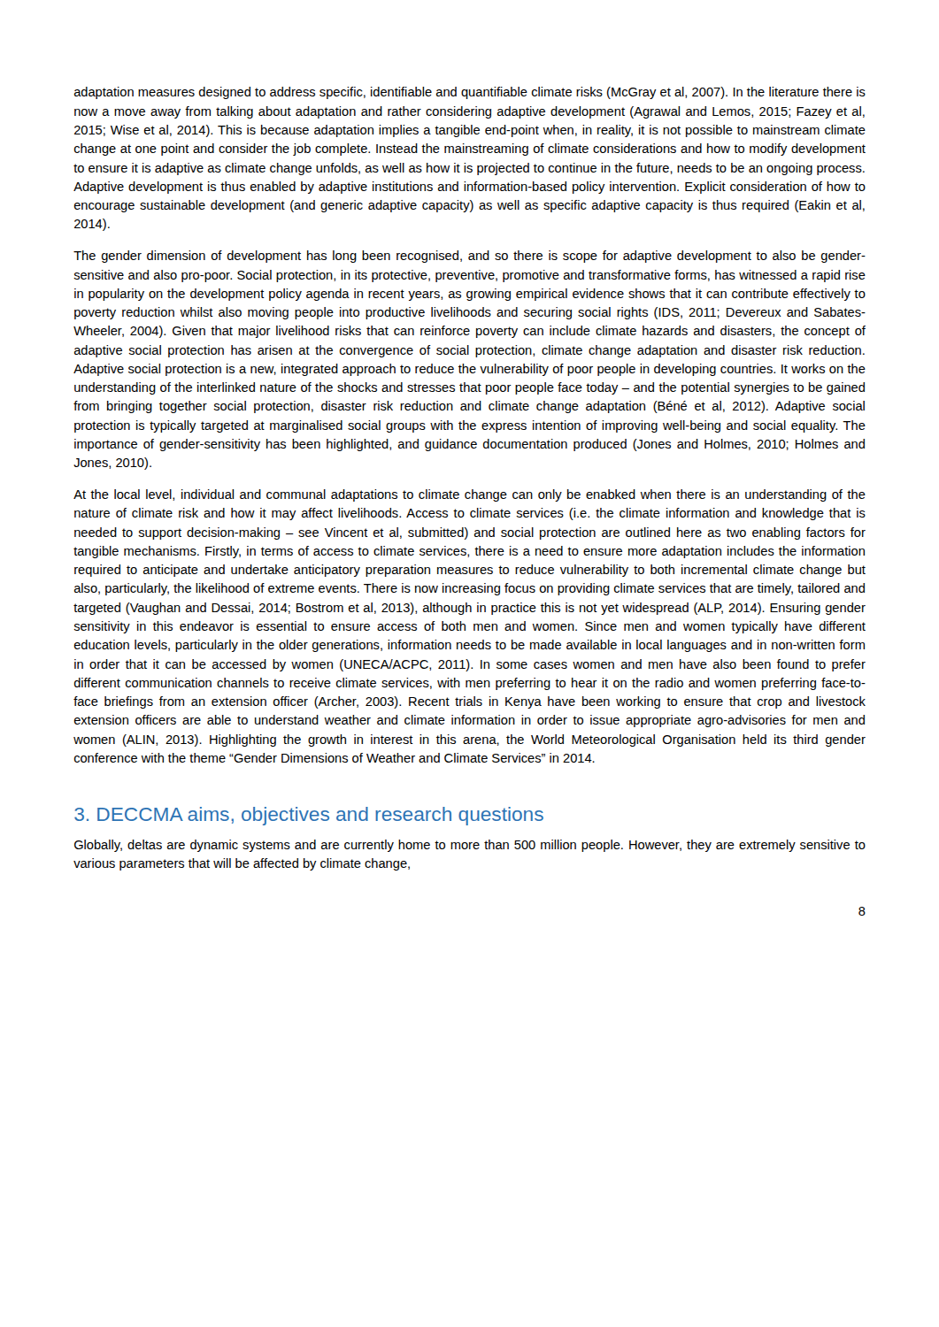adaptation measures designed to address specific, identifiable and quantifiable climate risks (McGray et al, 2007). In the literature there is now a move away from talking about adaptation and rather considering adaptive development (Agrawal and Lemos, 2015; Fazey et al, 2015; Wise et al, 2014). This is because adaptation implies a tangible end-point when, in reality, it is not possible to mainstream climate change at one point and consider the job complete. Instead the mainstreaming of climate considerations and how to modify development to ensure it is adaptive as climate change unfolds, as well as how it is projected to continue in the future, needs to be an ongoing process. Adaptive development is thus enabled by adaptive institutions and information-based policy intervention. Explicit consideration of how to encourage sustainable development (and generic adaptive capacity) as well as specific adaptive capacity is thus required (Eakin et al, 2014).
The gender dimension of development has long been recognised, and so there is scope for adaptive development to also be gender-sensitive and also pro-poor. Social protection, in its protective, preventive, promotive and transformative forms, has witnessed a rapid rise in popularity on the development policy agenda in recent years, as growing empirical evidence shows that it can contribute effectively to poverty reduction whilst also moving people into productive livelihoods and securing social rights (IDS, 2011; Devereux and Sabates-Wheeler, 2004). Given that major livelihood risks that can reinforce poverty can include climate hazards and disasters, the concept of adaptive social protection has arisen at the convergence of social protection, climate change adaptation and disaster risk reduction. Adaptive social protection is a new, integrated approach to reduce the vulnerability of poor people in developing countries. It works on the understanding of the interlinked nature of the shocks and stresses that poor people face today – and the potential synergies to be gained from bringing together social protection, disaster risk reduction and climate change adaptation (Béné et al, 2012). Adaptive social protection is typically targeted at marginalised social groups with the express intention of improving well-being and social equality. The importance of gender-sensitivity has been highlighted, and guidance documentation produced (Jones and Holmes, 2010; Holmes and Jones, 2010).
At the local level, individual and communal adaptations to climate change can only be enabked when there is an understanding of the nature of climate risk and how it may affect livelihoods. Access to climate services (i.e. the climate information and knowledge that is needed to support decision-making – see Vincent et al, submitted) and social protection are outlined here as two enabling factors for tangible mechanisms. Firstly, in terms of access to climate services, there is a need to ensure more adaptation includes the information required to anticipate and undertake anticipatory preparation measures to reduce vulnerability to both incremental climate change but also, particularly, the likelihood of extreme events. There is now increasing focus on providing climate services that are timely, tailored and targeted (Vaughan and Dessai, 2014; Bostrom et al, 2013), although in practice this is not yet widespread (ALP, 2014). Ensuring gender sensitivity in this endeavor is essential to ensure access of both men and women. Since men and women typically have different education levels, particularly in the older generations, information needs to be made available in local languages and in non-written form in order that it can be accessed by women (UNECA/ACPC, 2011). In some cases women and men have also been found to prefer different communication channels to receive climate services, with men preferring to hear it on the radio and women preferring face-to-face briefings from an extension officer (Archer, 2003). Recent trials in Kenya have been working to ensure that crop and livestock extension officers are able to understand weather and climate information in order to issue appropriate agro-advisories for men and women (ALIN, 2013). Highlighting the growth in interest in this arena, the World Meteorological Organisation held its third gender conference with the theme “Gender Dimensions of Weather and Climate Services” in 2014.
3. DECCMA aims, objectives and research questions
Globally, deltas are dynamic systems and are currently home to more than 500 million people. However, they are extremely sensitive to various parameters that will be affected by climate change,
8